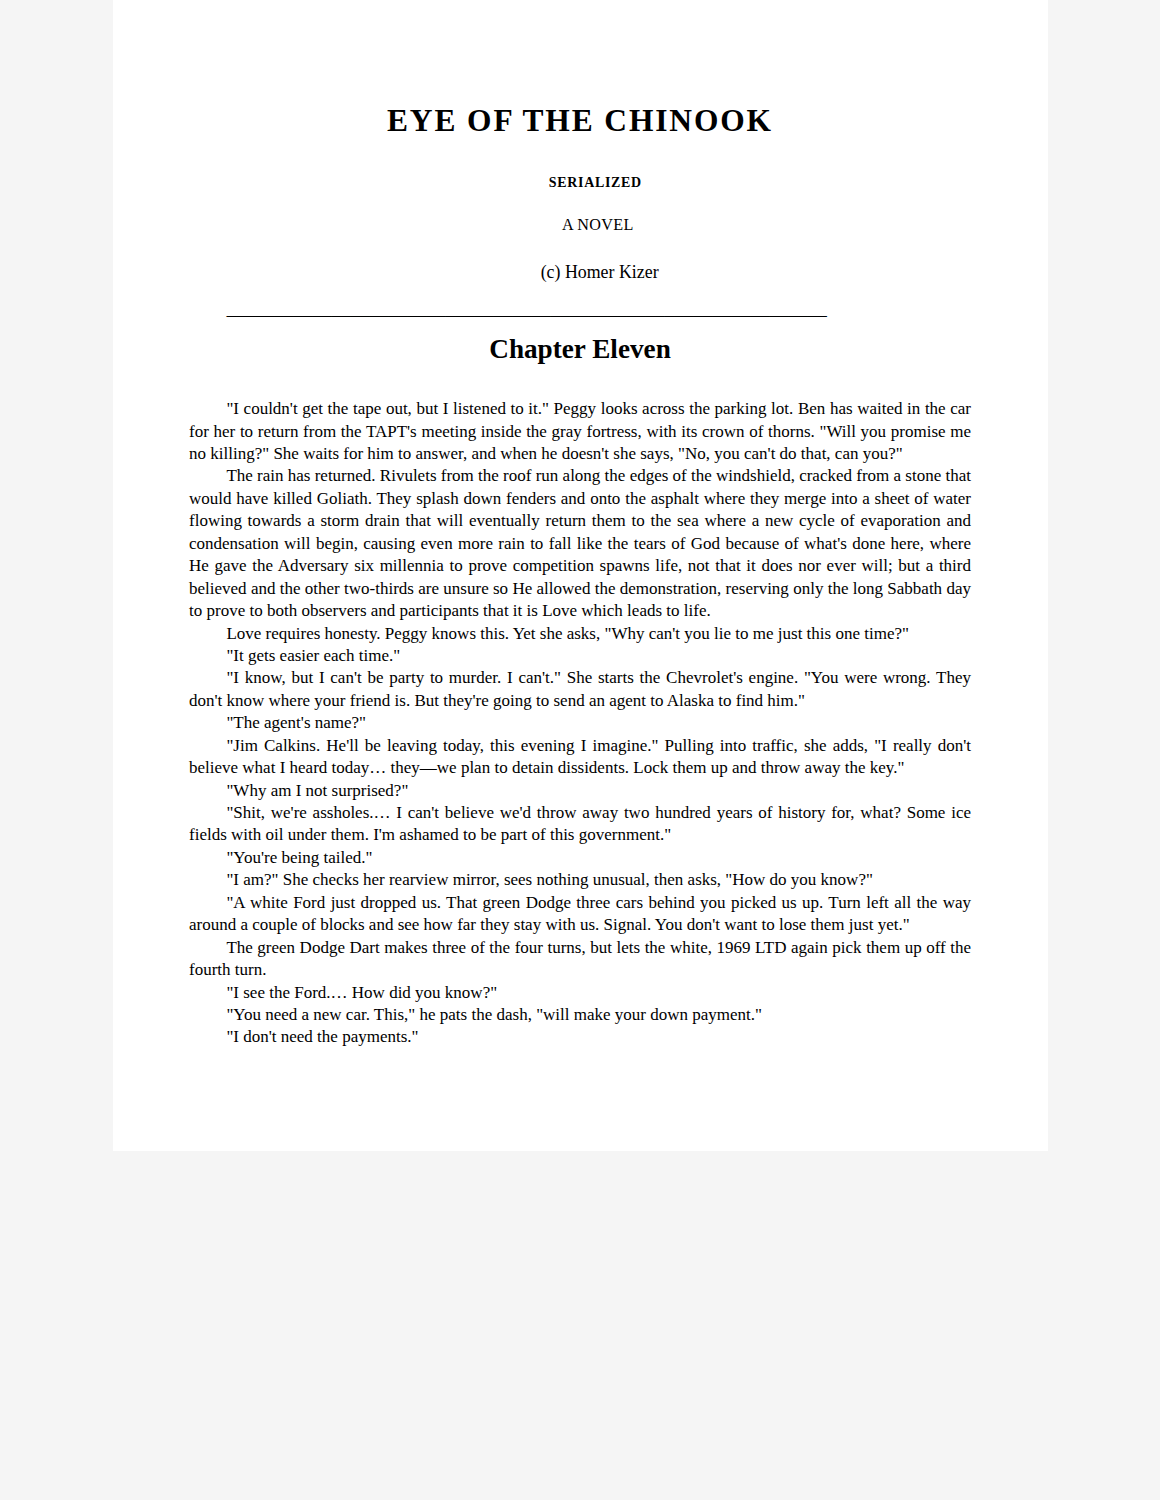EYE OF THE CHINOOK
SERIALIZED
A NOVEL
(c) Homer Kizer
_______________________________________________________________
Chapter Eleven
"I couldn't get the tape out, but I listened to it." Peggy looks across the parking lot. Ben has waited in the car for her to return from the TAPT's meeting inside the gray fortress, with its crown of thorns. "Will you promise me no killing?" She waits for him to answer, and when he doesn't she says, "No, you can't do that, can you?"
The rain has returned. Rivulets from the roof run along the edges of the windshield, cracked from a stone that would have killed Goliath. They splash down fenders and onto the asphalt where they merge into a sheet of water flowing towards a storm drain that will eventually return them to the sea where a new cycle of evaporation and condensation will begin, causing even more rain to fall like the tears of God because of what's done here, where He gave the Adversary six millennia to prove competition spawns life, not that it does nor ever will; but a third believed and the other two-thirds are unsure so He allowed the demonstration, reserving only the long Sabbath day to prove to both observers and participants that it is Love which leads to life.
Love requires honesty. Peggy knows this. Yet she asks, "Why can't you lie to me just this one time?"
"It gets easier each time."
"I know, but I can't be party to murder. I can't." She starts the Chevrolet's engine. "You were wrong. They don't know where your friend is. But they're going to send an agent to Alaska to find him."
"The agent's name?"
"Jim Calkins. He'll be leaving today, this evening I imagine." Pulling into traffic, she adds, "I really don't believe what I heard today… they—we plan to detain dissidents. Lock them up and throw away the key."
"Why am I not surprised?"
"Shit, we're assholes.… I can't believe we'd throw away two hundred years of history for, what? Some ice fields with oil under them. I'm ashamed to be part of this government."
"You're being tailed."
"I am?" She checks her rearview mirror, sees nothing unusual, then asks, "How do you know?"
"A white Ford just dropped us. That green Dodge three cars behind you picked us up. Turn left all the way around a couple of blocks and see how far they stay with us. Signal. You don't want to lose them just yet."
The green Dodge Dart makes three of the four turns, but lets the white, 1969 LTD again pick them up off the fourth turn.
"I see the Ford.… How did you know?"
"You need a new car. This," he pats the dash, "will make your down payment."
"I don't need the payments."